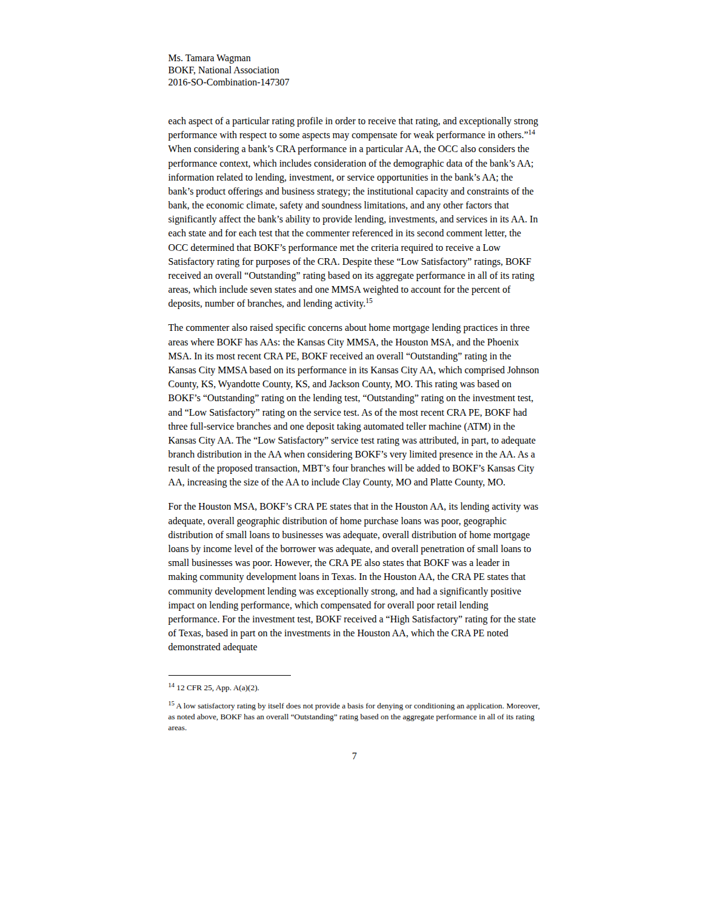Ms. Tamara Wagman
BOKF, National Association
2016-SO-Combination-147307
each aspect of a particular rating profile in order to receive that rating, and exceptionally strong performance with respect to some aspects may compensate for weak performance in others.”14 When considering a bank’s CRA performance in a particular AA, the OCC also considers the performance context, which includes consideration of the demographic data of the bank’s AA; information related to lending, investment, or service opportunities in the bank’s AA; the bank’s product offerings and business strategy; the institutional capacity and constraints of the bank, the economic climate, safety and soundness limitations, and any other factors that significantly affect the bank’s ability to provide lending, investments, and services in its AA. In each state and for each test that the commenter referenced in its second comment letter, the OCC determined that BOKF’s performance met the criteria required to receive a Low Satisfactory rating for purposes of the CRA. Despite these “Low Satisfactory” ratings, BOKF received an overall “Outstanding” rating based on its aggregate performance in all of its rating areas, which include seven states and one MMSA weighted to account for the percent of deposits, number of branches, and lending activity.15
The commenter also raised specific concerns about home mortgage lending practices in three areas where BOKF has AAs: the Kansas City MMSA, the Houston MSA, and the Phoenix MSA. In its most recent CRA PE, BOKF received an overall “Outstanding” rating in the Kansas City MMSA based on its performance in its Kansas City AA, which comprised Johnson County, KS, Wyandotte County, KS, and Jackson County, MO. This rating was based on BOKF’s “Outstanding” rating on the lending test, “Outstanding” rating on the investment test, and “Low Satisfactory” rating on the service test. As of the most recent CRA PE, BOKF had three full-service branches and one deposit taking automated teller machine (ATM) in the Kansas City AA. The “Low Satisfactory” service test rating was attributed, in part, to adequate branch distribution in the AA when considering BOKF’s very limited presence in the AA. As a result of the proposed transaction, MBT’s four branches will be added to BOKF’s Kansas City AA, increasing the size of the AA to include Clay County, MO and Platte County, MO.
For the Houston MSA, BOKF’s CRA PE states that in the Houston AA, its lending activity was adequate, overall geographic distribution of home purchase loans was poor, geographic distribution of small loans to businesses was adequate, overall distribution of home mortgage loans by income level of the borrower was adequate, and overall penetration of small loans to small businesses was poor. However, the CRA PE also states that BOKF was a leader in making community development loans in Texas. In the Houston AA, the CRA PE states that community development lending was exceptionally strong, and had a significantly positive impact on lending performance, which compensated for overall poor retail lending performance. For the investment test, BOKF received a “High Satisfactory” rating for the state of Texas, based in part on the investments in the Houston AA, which the CRA PE noted demonstrated adequate
14 12 CFR 25, App. A(a)(2).
15 A low satisfactory rating by itself does not provide a basis for denying or conditioning an application. Moreover, as noted above, BOKF has an overall “Outstanding” rating based on the aggregate performance in all of its rating areas.
7